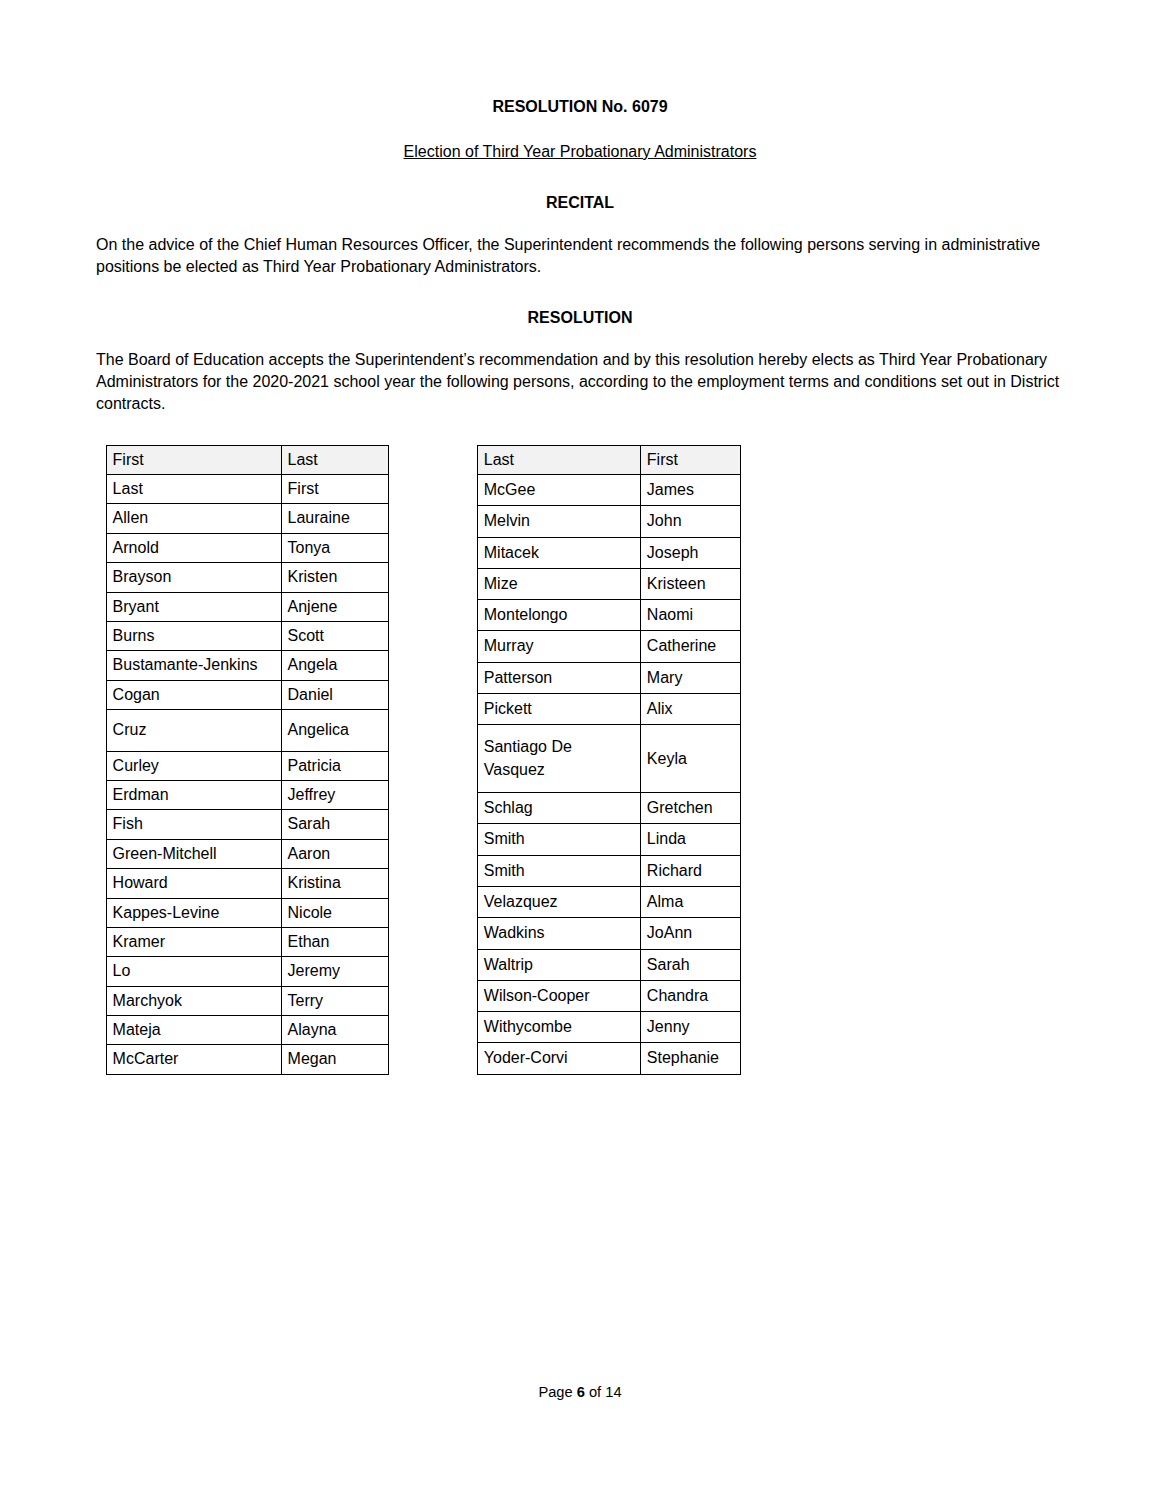RESOLUTION No. 6079
Election of Third Year Probationary Administrators
RECITAL
On the advice of the Chief Human Resources Officer, the Superintendent recommends the following persons serving in administrative positions be elected as Third Year Probationary Administrators.
RESOLUTION
The Board of Education accepts the Superintendent’s recommendation and by this resolution hereby elects as Third Year Probationary Administrators for the 2020-2021 school year the following persons, according to the employment terms and conditions set out in District contracts.
| First | Last |
| --- | --- |
| Last | First |
| Allen | Lauraine |
| Arnold | Tonya |
| Brayson | Kristen |
| Bryant | Anjene |
| Burns | Scott |
| Bustamante-Jenkins | Angela |
| Cogan | Daniel |
| Cruz | Angelica |
| Curley | Patricia |
| Erdman | Jeffrey |
| Fish | Sarah |
| Green-Mitchell | Aaron |
| Howard | Kristina |
| Kappes-Levine | Nicole |
| Kramer | Ethan |
| Lo | Jeremy |
| Marchyok | Terry |
| Mateja | Alayna |
| McCarter | Megan |
| Last | First |
| --- | --- |
| McGee | James |
| Melvin | John |
| Mitacek | Joseph |
| Mize | Kristeen |
| Montelongo | Naomi |
| Murray | Catherine |
| Patterson | Mary |
| Pickett | Alix |
| Santiago De Vasquez | Keyla |
| Schlag | Gretchen |
| Smith | Linda |
| Smith | Richard |
| Velazquez | Alma |
| Wadkins | JoAnn |
| Waltrip | Sarah |
| Wilson-Cooper | Chandra |
| Withycombe | Jenny |
| Yoder-Corvi | Stephanie |
Page 6 of 14